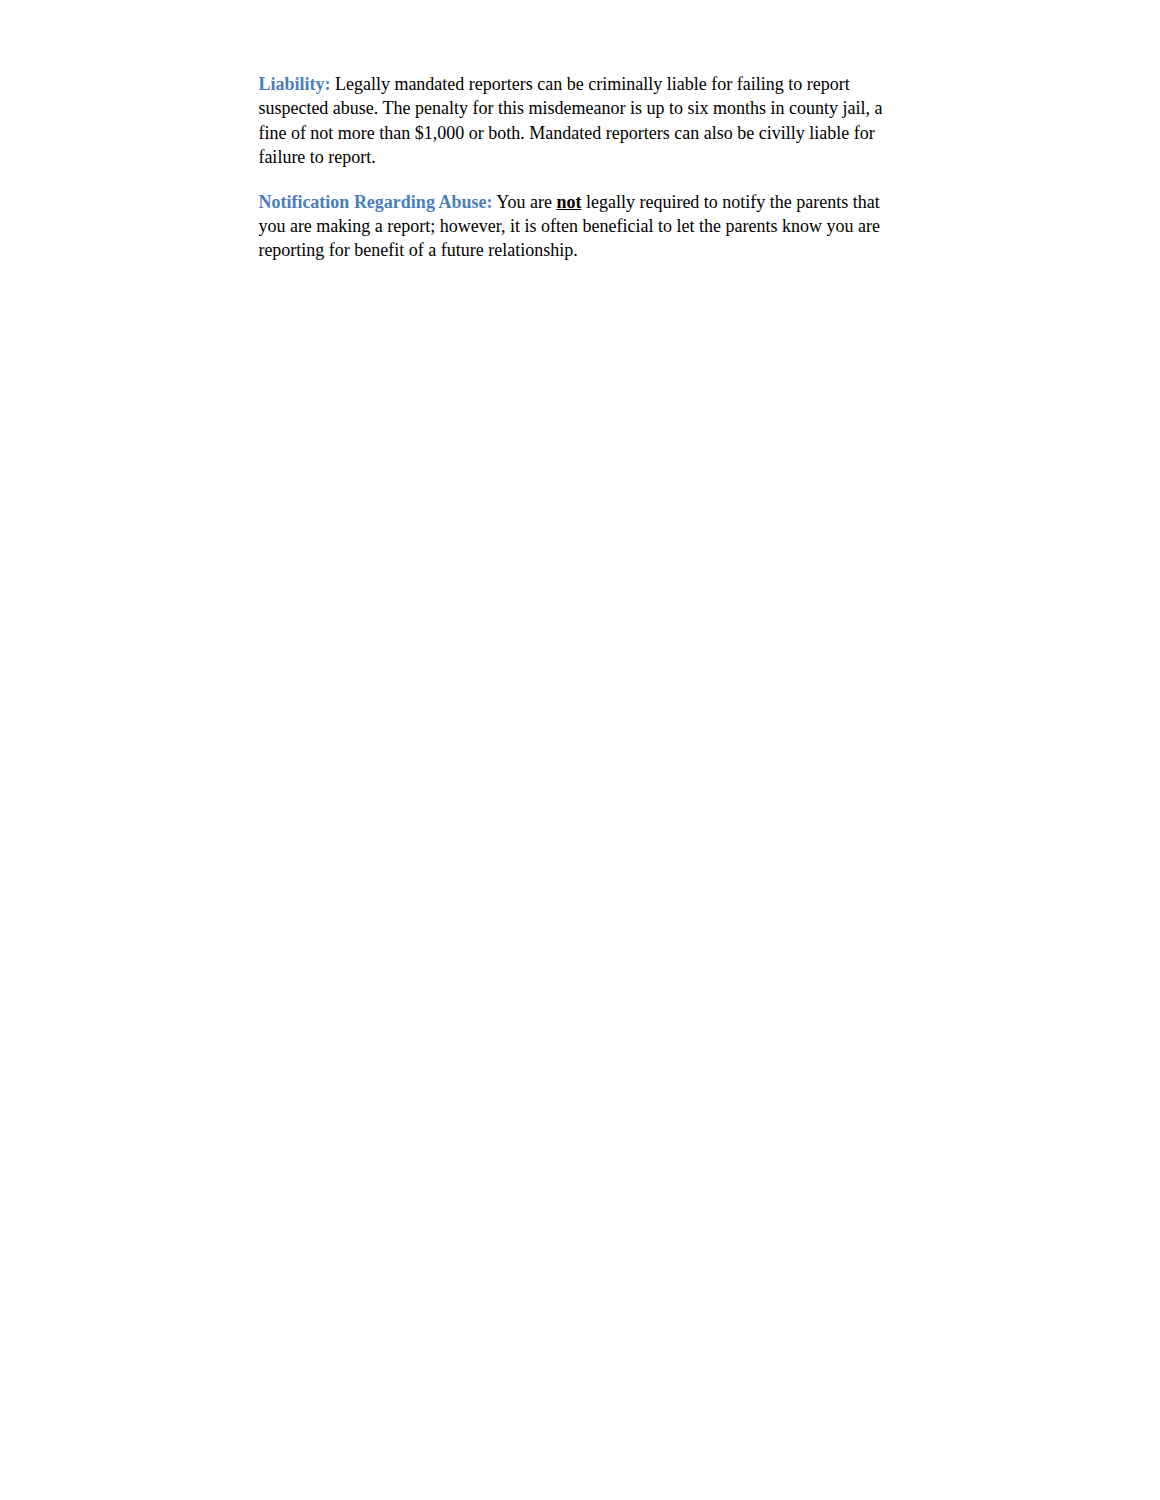Liability: Legally mandated reporters can be criminally liable for failing to report suspected abuse. The penalty for this misdemeanor is up to six months in county jail, a fine of not more than $1,000 or both. Mandated reporters can also be civilly liable for failure to report.
Notification Regarding Abuse: You are not legally required to notify the parents that you are making a report; however, it is often beneficial to let the parents know you are reporting for benefit of a future relationship.